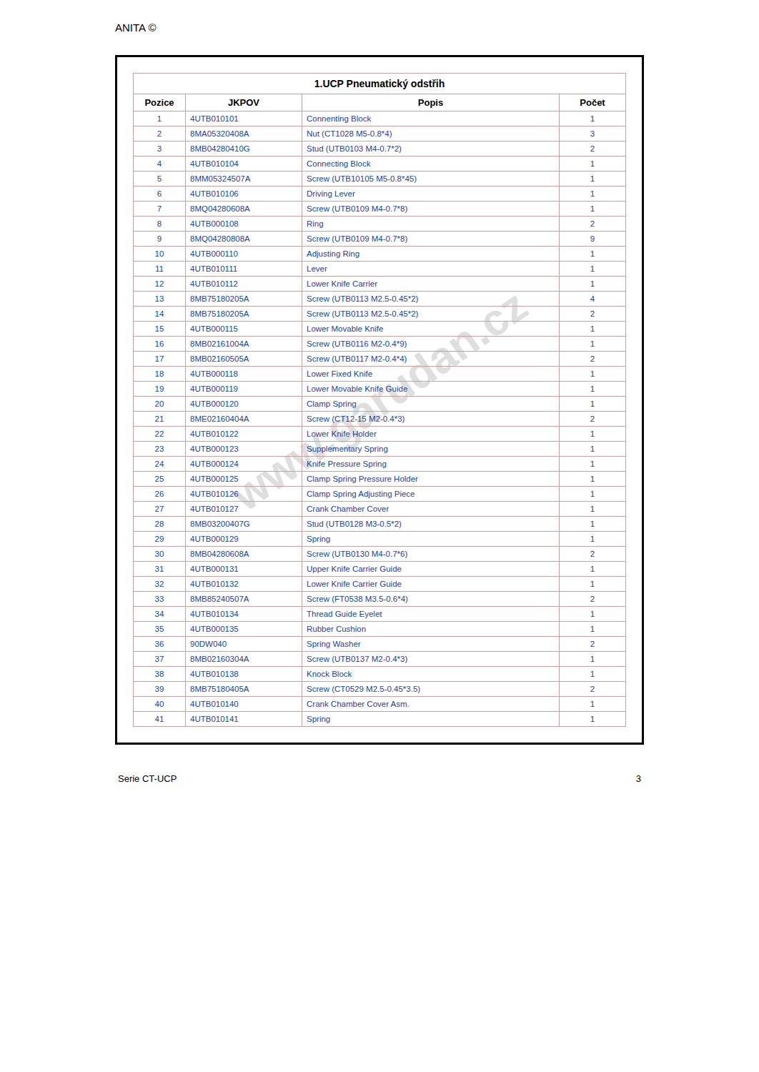ANITA ©
www.garudan.cz
1.UCP Pneumatický odstřih
| Pozice | JKPOV | Popis | Počet |
| --- | --- | --- | --- |
| 1 | 4UTB010101 | Connenting Block | 1 |
| 2 | 8MA05320408A | Nut (CT1028 M5-0.8*4) | 3 |
| 3 | 8MB04280410G | Stud (UTB0103 M4-0.7*2) | 2 |
| 4 | 4UTB010104 | Connecting Block | 1 |
| 5 | 8MM05324507A | Screw (UTB10105 M5-0.8*45) | 1 |
| 6 | 4UTB010106 | Driving Lever | 1 |
| 7 | 8MQ04280608A | Screw (UTB0109 M4-0.7*8) | 1 |
| 8 | 4UTB000108 | Ring | 2 |
| 9 | 8MQ04280808A | Screw (UTB0109 M4-0.7*8) | 9 |
| 10 | 4UTB000110 | Adjusting Ring | 1 |
| 11 | 4UTB010111 | Lever | 1 |
| 12 | 4UTB010112 | Lower Knife Carrier | 1 |
| 13 | 8MB75180205A | Screw (UTB0113 M2.5-0.45*2) | 4 |
| 14 | 8MB75180205A | Screw (UTB0113 M2.5-0.45*2) | 2 |
| 15 | 4UTB000115 | Lower Movable Knife | 1 |
| 16 | 8MB02161004A | Screw (UTB0116 M2-0.4*9) | 1 |
| 17 | 8MB02160505A | Screw (UTB0117 M2-0.4*4) | 2 |
| 18 | 4UTB000118 | Lower Fixed Knife | 1 |
| 19 | 4UTB000119 | Lower Movable Knife Guide | 1 |
| 20 | 4UTB000120 | Clamp Spring | 1 |
| 21 | 8ME02160404A | Screw (CT12-15 M2-0.4*3) | 2 |
| 22 | 4UTB010122 | Lower Knife Holder | 1 |
| 23 | 4UTB000123 | Supplementary Spring | 1 |
| 24 | 4UTB000124 | Knife Pressure Spring | 1 |
| 25 | 4UTB000125 | Clamp Spring Pressure Holder | 1 |
| 26 | 4UTB010126 | Clamp Spring Adjusting Piece | 1 |
| 27 | 4UTB010127 | Crank Chamber Cover | 1 |
| 28 | 8MB03200407G | Stud (UTB0128 M3-0.5*2) | 1 |
| 29 | 4UTB000129 | Spring | 1 |
| 30 | 8MB04280608A | Screw (UTB0130 M4-0.7*6) | 2 |
| 31 | 4UTB000131 | Upper Knife Carrier Guide | 1 |
| 32 | 4UTB010132 | Lower Knife Carrier Guide | 1 |
| 33 | 8MB85240507A | Screw (FT0538 M3.5-0.6*4) | 2 |
| 34 | 4UTB010134 | Thread Guide Eyelet | 1 |
| 35 | 4UTB000135 | Rubber Cushion | 1 |
| 36 | 90DW040 | Spring Washer | 2 |
| 37 | 8MB02160304A | Screw (UTB0137 M2-0.4*3) | 1 |
| 38 | 4UTB010138 | Knock Block | 1 |
| 39 | 8MB75180405A | Screw (CT0529 M2.5-0.45*3.5) | 2 |
| 40 | 4UTB010140 | Crank Chamber Cover Asm. | 1 |
| 41 | 4UTB010141 | Spring | 1 |
Serie CT-UCP 3